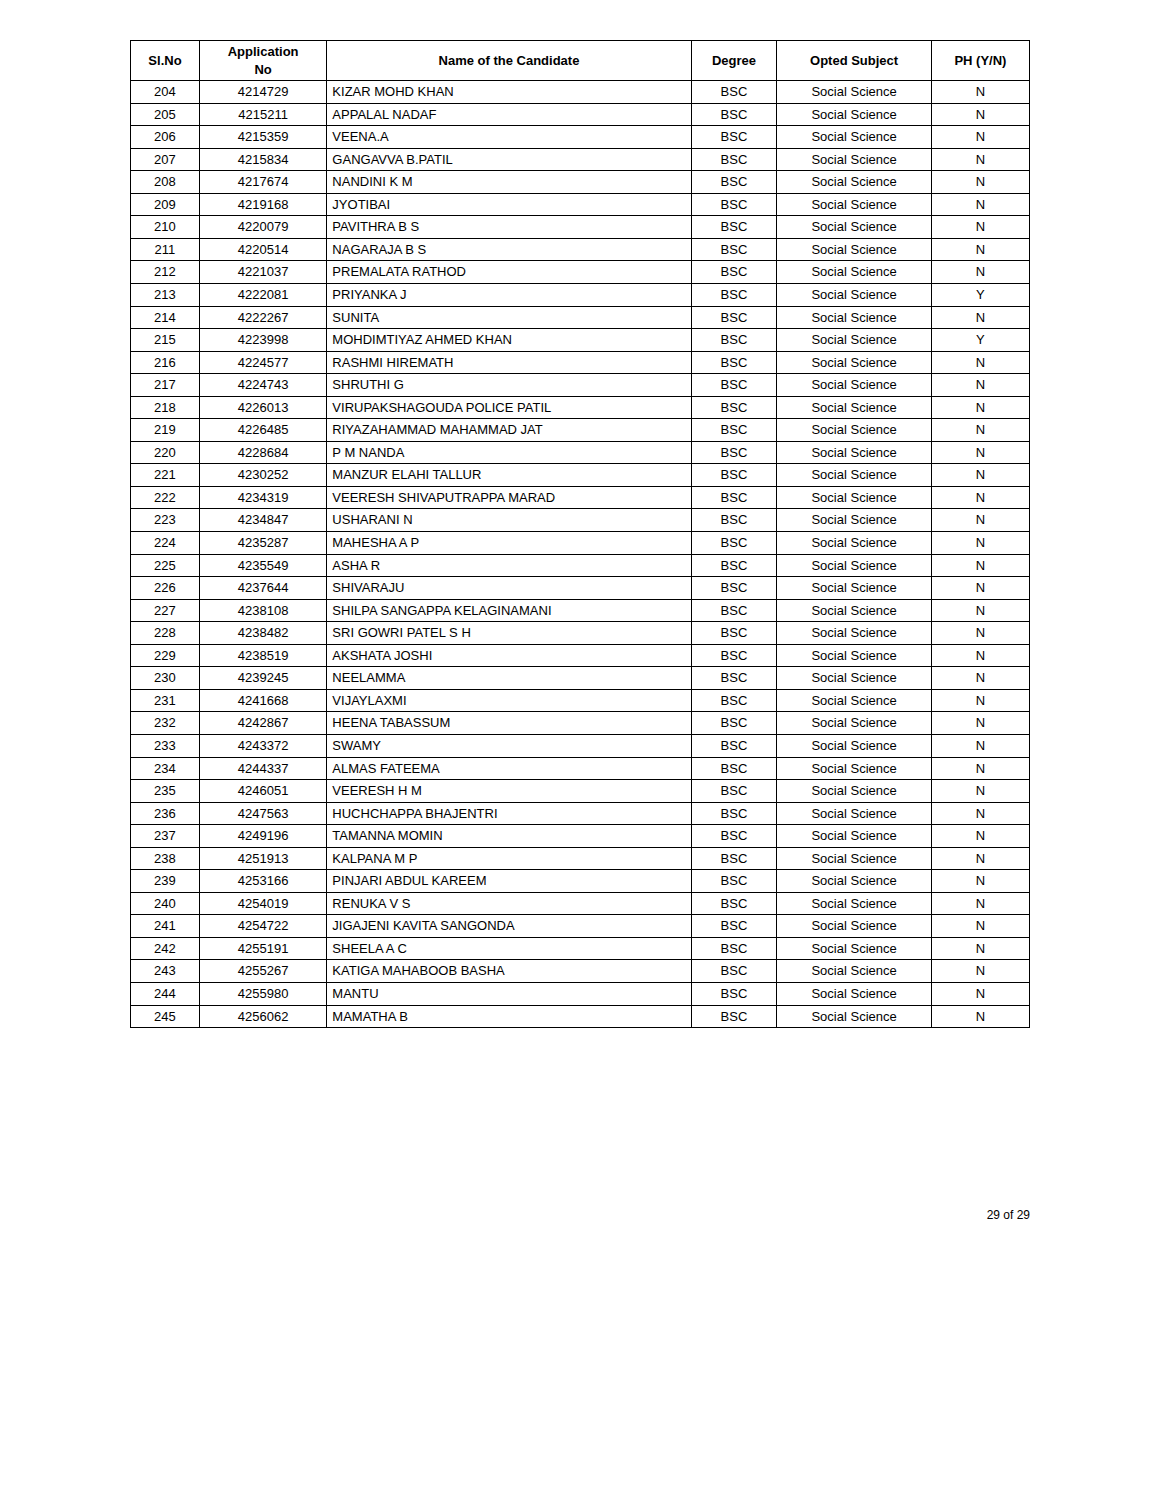| Sl.No | Application No | Name of the Candidate | Degree | Opted Subject | PH (Y/N) |
| --- | --- | --- | --- | --- | --- |
| 204 | 4214729 | KIZAR MOHD KHAN | BSC | Social Science | N |
| 205 | 4215211 | APPALAL NADAF | BSC | Social Science | N |
| 206 | 4215359 | VEENA.A | BSC | Social Science | N |
| 207 | 4215834 | GANGAVVA B.PATIL | BSC | Social Science | N |
| 208 | 4217674 | NANDINI K M | BSC | Social Science | N |
| 209 | 4219168 | JYOTIBAI | BSC | Social Science | N |
| 210 | 4220079 | PAVITHRA B S | BSC | Social Science | N |
| 211 | 4220514 | NAGARAJA B S | BSC | Social Science | N |
| 212 | 4221037 | PREMALATA RATHOD | BSC | Social Science | N |
| 213 | 4222081 | PRIYANKA J | BSC | Social Science | Y |
| 214 | 4222267 | SUNITA | BSC | Social Science | N |
| 215 | 4223998 | MOHDIMTIYAZ AHMED KHAN | BSC | Social Science | Y |
| 216 | 4224577 | RASHMI HIREMATH | BSC | Social Science | N |
| 217 | 4224743 | SHRUTHI G | BSC | Social Science | N |
| 218 | 4226013 | VIRUPAKSHAGOUDA POLICE PATIL | BSC | Social Science | N |
| 219 | 4226485 | RIYAZAHAMMAD MAHAMMAD JAT | BSC | Social Science | N |
| 220 | 4228684 | P M NANDA | BSC | Social Science | N |
| 221 | 4230252 | MANZUR ELAHI TALLUR | BSC | Social Science | N |
| 222 | 4234319 | VEERESH SHIVAPUTRAPPA MARAD | BSC | Social Science | N |
| 223 | 4234847 | USHARANI N | BSC | Social Science | N |
| 224 | 4235287 | MAHESHA A P | BSC | Social Science | N |
| 225 | 4235549 | ASHA R | BSC | Social Science | N |
| 226 | 4237644 | SHIVARAJU | BSC | Social Science | N |
| 227 | 4238108 | SHILPA SANGAPPA KELAGINAMANI | BSC | Social Science | N |
| 228 | 4238482 | SRI GOWRI PATEL S H | BSC | Social Science | N |
| 229 | 4238519 | AKSHATA JOSHI | BSC | Social Science | N |
| 230 | 4239245 | NEELAMMA | BSC | Social Science | N |
| 231 | 4241668 | VIJAYLAXMI | BSC | Social Science | N |
| 232 | 4242867 | HEENA TABASSUM | BSC | Social Science | N |
| 233 | 4243372 | SWAMY | BSC | Social Science | N |
| 234 | 4244337 | ALMAS FATEEMA | BSC | Social Science | N |
| 235 | 4246051 | VEERESH H M | BSC | Social Science | N |
| 236 | 4247563 | HUCHCHAPPA BHAJENTRI | BSC | Social Science | N |
| 237 | 4249196 | TAMANNA MOMIN | BSC | Social Science | N |
| 238 | 4251913 | KALPANA M P | BSC | Social Science | N |
| 239 | 4253166 | PINJARI ABDUL KAREEM | BSC | Social Science | N |
| 240 | 4254019 | RENUKA V S | BSC | Social Science | N |
| 241 | 4254722 | JIGAJENI KAVITA SANGONDA | BSC | Social Science | N |
| 242 | 4255191 | SHEELA A C | BSC | Social Science | N |
| 243 | 4255267 | KATIGA MAHABOOB BASHA | BSC | Social Science | N |
| 244 | 4255980 | MANTU | BSC | Social Science | N |
| 245 | 4256062 | MAMATHA B | BSC | Social Science | N |
29 of 29